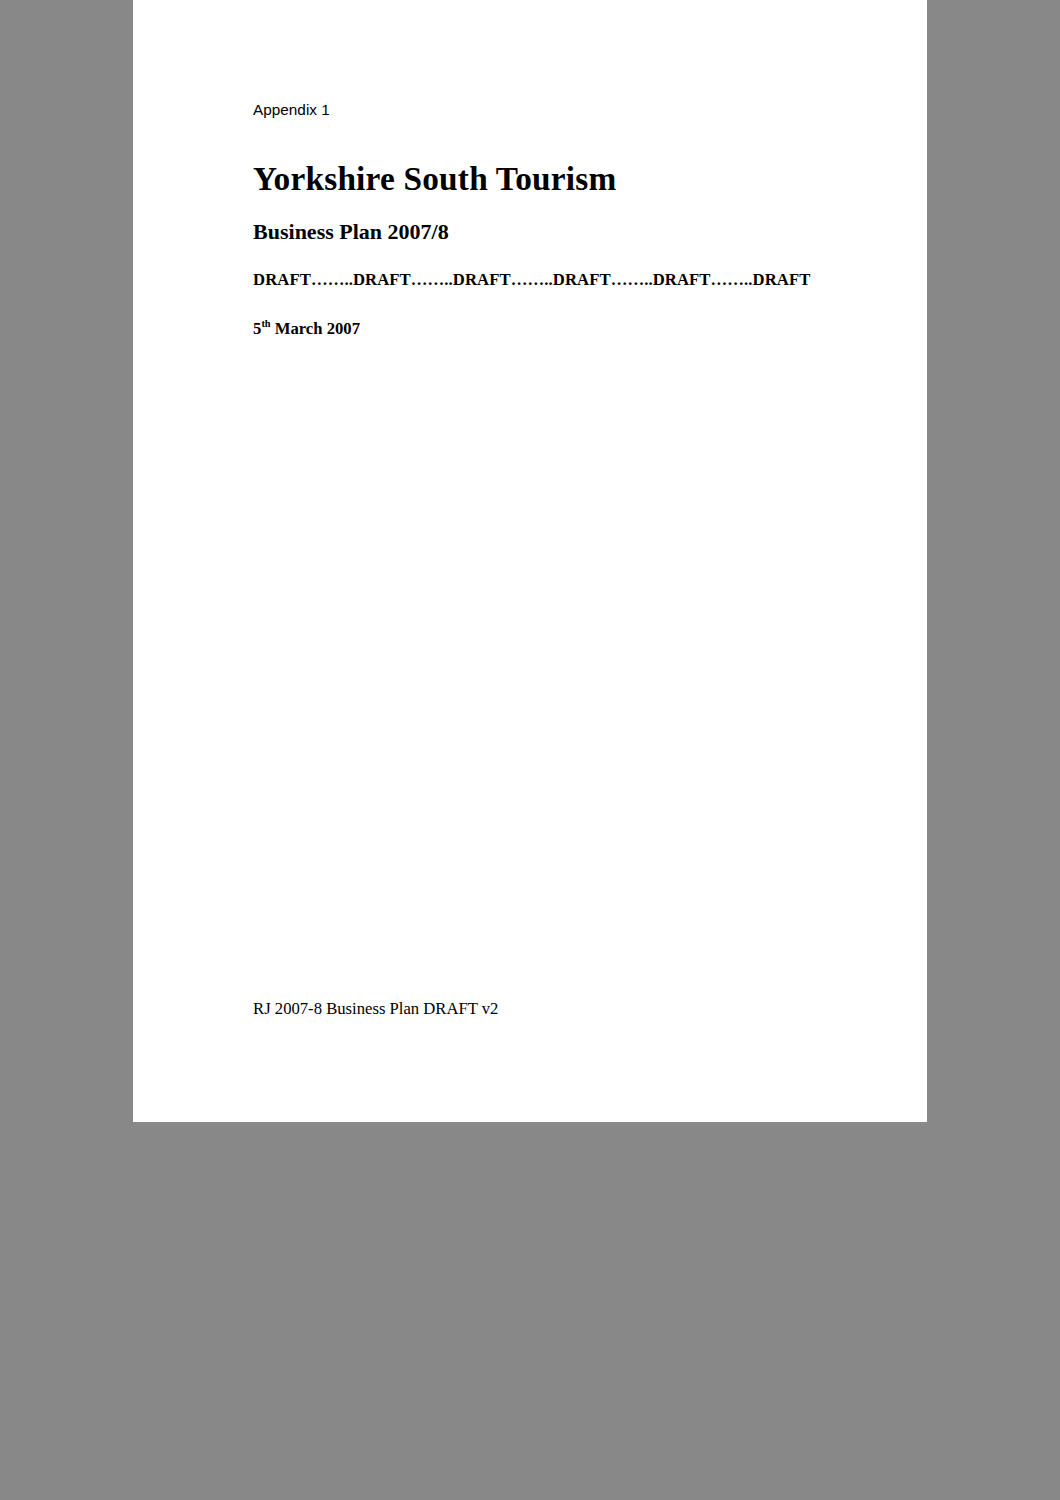Appendix 1
Yorkshire South Tourism
Business Plan 2007/8
DRAFT……..DRAFT……..DRAFT……..DRAFT……..DRAFT……..DRAFT
5th March 2007
RJ 2007-8 Business Plan DRAFT v2